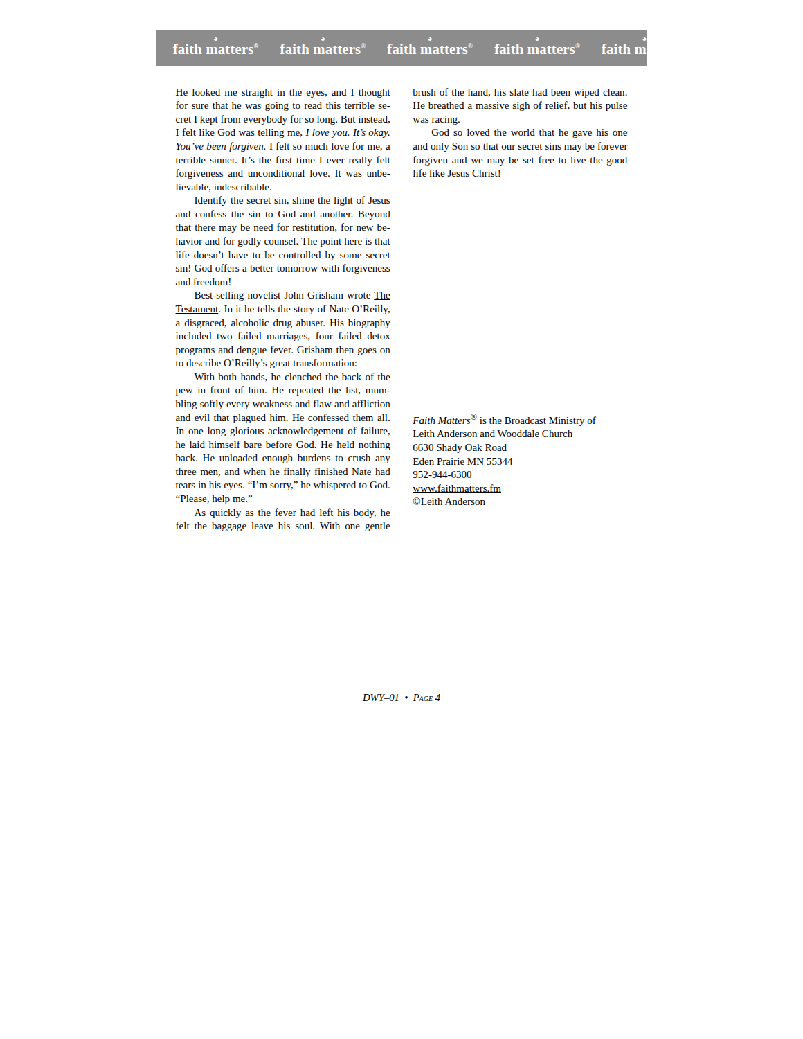◕faith matters® ◕faith matters® ◕faith matters® ◕faith matters® ◕faith matters®
He looked me straight in the eyes, and I thought for sure that he was going to read this terrible secret I kept from everybody for so long. But instead, I felt like God was telling me, I love you. It’s okay. You’ve been forgiven. I felt so much love for me, a terrible sinner. It’s the first time I ever really felt forgiveness and unconditional love. It was unbelievable, indescribable.
Identify the secret sin, shine the light of Jesus and confess the sin to God and another. Beyond that there may be need for restitution, for new behavior and for godly counsel. The point here is that life doesn’t have to be controlled by some secret sin! God offers a better tomorrow with forgiveness and freedom!
Best-selling novelist John Grisham wrote The Testament. In it he tells the story of Nate O’Reilly, a disgraced, alcoholic drug abuser. His biography included two failed marriages, four failed detox programs and dengue fever. Grisham then goes on to describe O’Reilly’s great transformation:
With both hands, he clenched the back of the pew in front of him. He repeated the list, mumbling softly every weakness and flaw and affliction and evil that plagued him. He confessed them all. In one long glorious acknowledgement of failure, he laid himself bare before God. He held nothing back. He unloaded enough burdens to crush any three men, and when he finally finished Nate had tears in his eyes. “I’m sorry,” he whispered to God. “Please, help me.”
As quickly as the fever had left his body, he felt the baggage leave his soul. With one gentle brush of the hand, his slate had been wiped clean. He breathed a massive sigh of relief, but his pulse was racing.
God so loved the world that he gave his one and only Son so that our secret sins may be forever forgiven and we may be set free to live the good life like Jesus Christ!
Faith Matters® is the Broadcast Ministry of
Leith Anderson and Wooddale Church
6630 Shady Oak Road
Eden Prairie MN 55344
952-944-6300
www.faithmatters.fm
©Leith Anderson
DWY–01 • Page 4